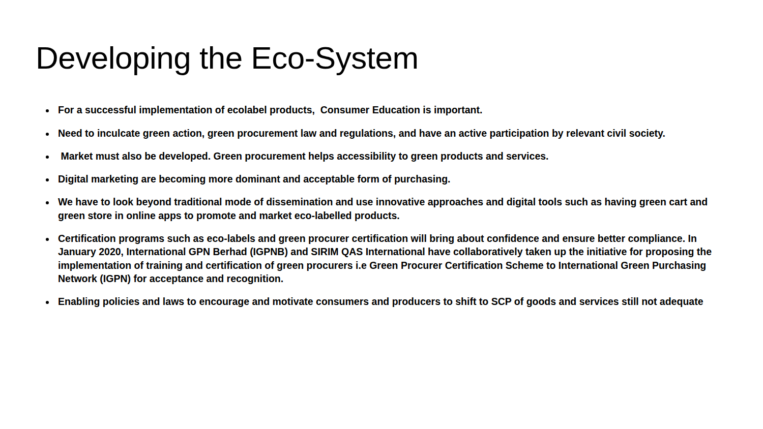Developing the Eco-System
For a successful implementation of ecolabel products, Consumer Education is important.
Need to inculcate green action, green procurement law and regulations, and have an active participation by relevant civil society.
Market must also be developed. Green procurement helps accessibility to green products and services.
Digital marketing are becoming more dominant and acceptable form of purchasing.
We have to look beyond traditional mode of dissemination and use innovative approaches and digital tools such as having green cart and green store in online apps to promote and market eco-labelled products.
Certification programs such as eco-labels and green procurer certification will bring about confidence and ensure better compliance. In January 2020, International GPN Berhad (IGPNB) and SIRIM QAS International have collaboratively taken up the initiative for proposing the implementation of training and certification of green procurers i.e Green Procurer Certification Scheme to International Green Purchasing Network (IGPN) for acceptance and recognition.
Enabling policies and laws to encourage and motivate consumers and producers to shift to SCP of goods and services still not adequate